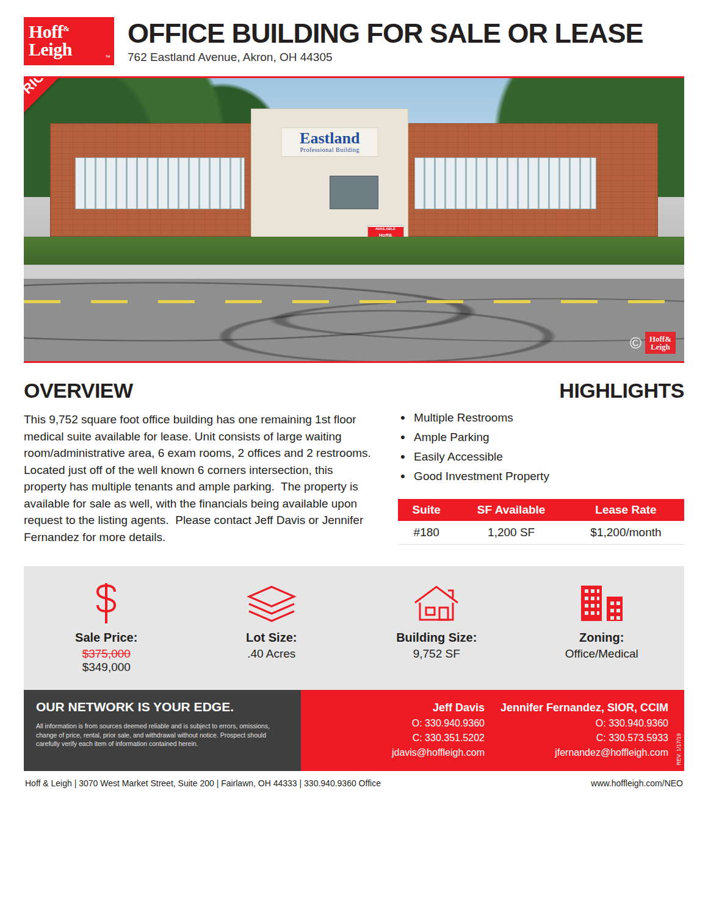Hoff&
Leigh
™
OFFICE BUILDING FOR SALE OR LEASE
762 Eastland Avenue, Akron, OH 44305
Eastland
Professional Building
AVAILABLE
Hoff&
Leigh
330-940-9360
PRICE REDUCED!
© Hoff&
Leigh
OVERVIEW
This 9,752 square foot office building has one remaining 1st floor medical suite available for lease. Unit consists of large waiting room/administrative area, 6 exam rooms, 2 offices and 2 restrooms. Located just off of the well known 6 corners intersection, this property has multiple tenants and ample parking. The property is available for sale as well, with the financials being available upon request to the listing agents. Please contact Jeff Davis or Jennifer Fernandez for more details.
HIGHLIGHTS
Multiple Restrooms
Ample Parking
Easily Accessible
Good Investment Property
| Suite | SF Available | Lease Rate |
| --- | --- | --- |
| #180 | 1,200 SF | $1,200/month |
Sale Price:
$375,000
$349,000
Lot Size:
.40 Acres
Building Size:
9,752 SF
Zoning:
Office/Medical
OUR NETWORK IS YOUR EDGE.
All information is from sources deemed reliable and is subject to errors, omissions, change of price, rental, prior sale, and withdrawal without notice. Prospect should carefully verify each item of information contained herein.
Jeff Davis
O: 330.940.9360
C: 330.351.5202
jdavis@hoffleigh.com
Jennifer Fernandez, SIOR, CCIM
O: 330.940.9360
C: 330.573.5933
jfernandez@hoffleigh.com
REV. 1/17/19
Hoff & Leigh | 3070 West Market Street, Suite 200 | Fairlawn, OH 44333 | 330.940.9360 Office
www.hoffleigh.com/NEO